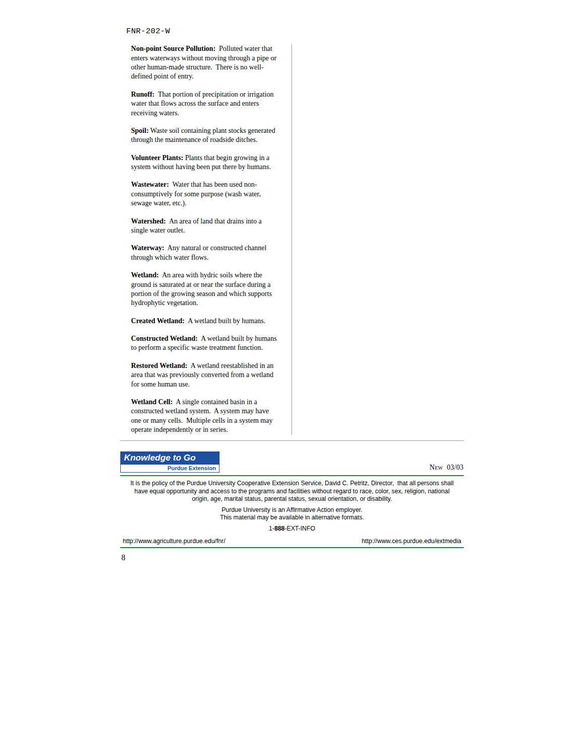FNR-202-W
Non-point Source Pollution: Polluted water that enters waterways without moving through a pipe or other human-made structure. There is no well-defined point of entry.
Runoff: That portion of precipitation or irrigation water that flows across the surface and enters receiving waters.
Spoil: Waste soil containing plant stocks generated through the maintenance of roadside ditches.
Volunteer Plants: Plants that begin growing in a system without having been put there by humans.
Wastewater: Water that has been used non-consumptively for some purpose (wash water, sewage water, etc.).
Watershed: An area of land that drains into a single water outlet.
Waterway: Any natural or constructed channel through which water flows.
Wetland: An area with hydric soils where the ground is saturated at or near the surface during a portion of the growing season and which supports hydrophytic vegetation.
Created Wetland: A wetland built by humans.
Constructed Wetland: A wetland built by humans to perform a specific waste treatment function.
Restored Wetland: A wetland reestablished in an area that was previously converted from a wetland for some human use.
Wetland Cell: A single contained basin in a constructed wetland system. A system may have one or many cells. Multiple cells in a system may operate independently or in series.
Knowledge to Go
Purdue Extension
New 03/03
It is the policy of the Purdue University Cooperative Extension Service, David C. Petritz, Director, that all persons shall have equal opportunity and access to the programs and facilities without regard to race, color, sex, religion, national origin, age, marital status, parental status, sexual orientation, or disability.
Purdue University is an Affirmative Action employer.
This material may be available in alternative formats.
1-888-EXT-INFO
http://www.agriculture.purdue.edu/fnr/ http://www.ces.purdue.edu/extmedia
8